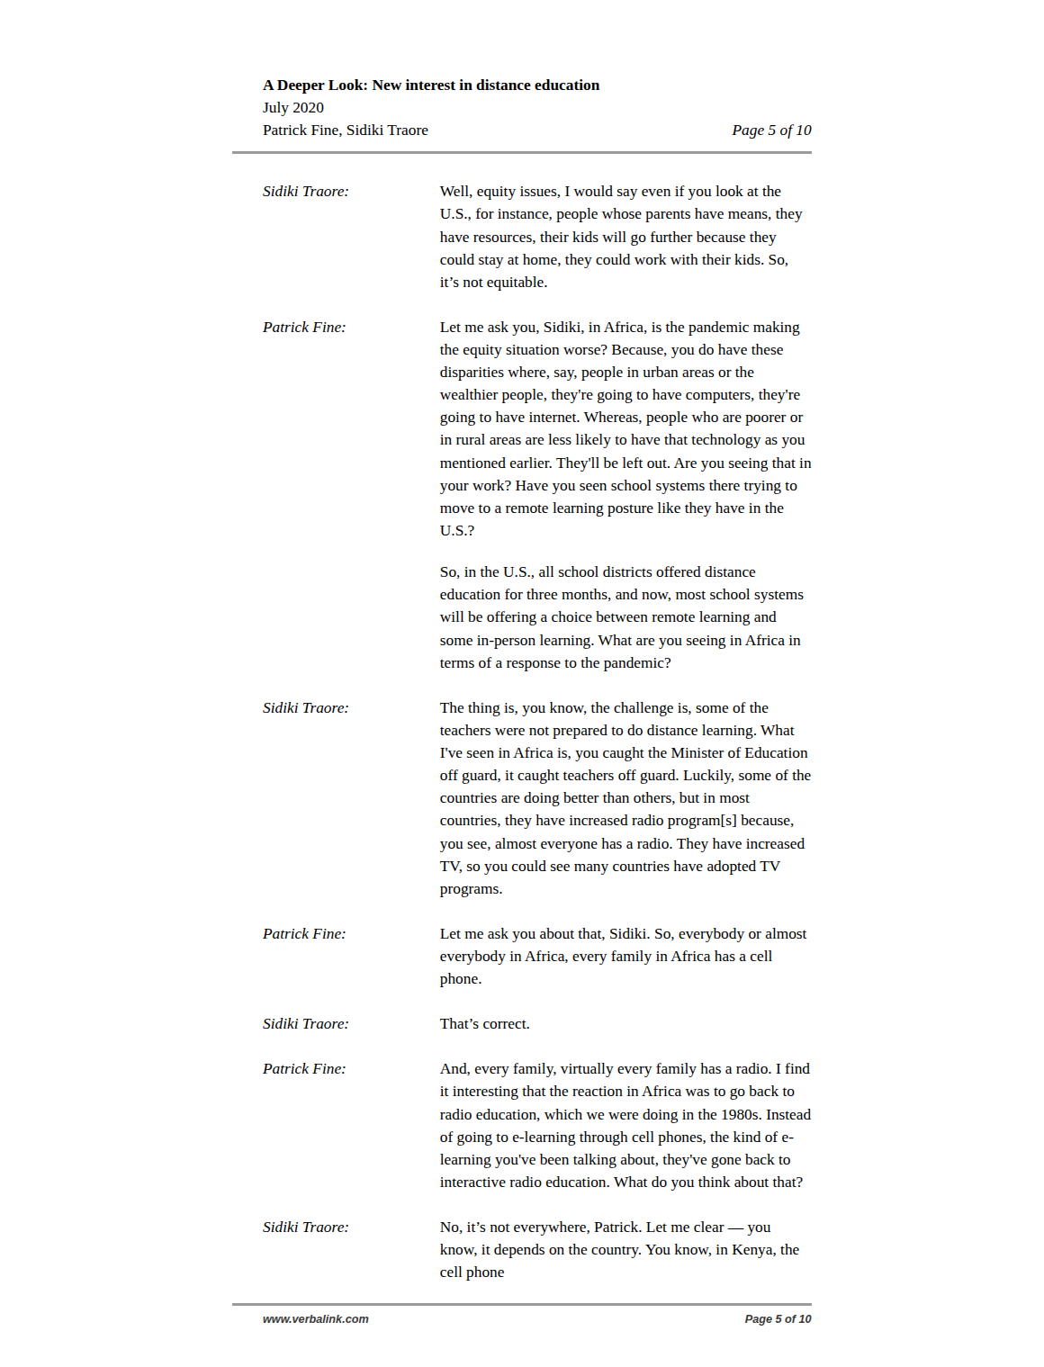A Deeper Look: New interest in distance education
July 2020
Patrick Fine, Sidiki Traore
Page 5 of 10
Sidiki Traore:
Well, equity issues, I would say even if you look at the U.S., for instance, people whose parents have means, they have resources, their kids will go further because they could stay at home, they could work with their kids. So, it’s not equitable.
Patrick Fine:
Let me ask you, Sidiki, in Africa, is the pandemic making the equity situation worse? Because, you do have these disparities where, say, people in urban areas or the wealthier people, they're going to have computers, they're going to have internet. Whereas, people who are poorer or in rural areas are less likely to have that technology as you mentioned earlier. They'll be left out. Are you seeing that in your work? Have you seen school systems there trying to move to a remote learning posture like they have in the U.S.?
So, in the U.S., all school districts offered distance education for three months, and now, most school systems will be offering a choice between remote learning and some in-person learning. What are you seeing in Africa in terms of a response to the pandemic?
Sidiki Traore:
The thing is, you know, the challenge is, some of the teachers were not prepared to do distance learning. What I've seen in Africa is, you caught the Minister of Education off guard, it caught teachers off guard. Luckily, some of the countries are doing better than others, but in most countries, they have increased radio program[s] because, you see, almost everyone has a radio. They have increased TV, so you could see many countries have adopted TV programs.
Patrick Fine:
Let me ask you about that, Sidiki. So, everybody or almost everybody in Africa, every family in Africa has a cell phone.
Sidiki Traore:
That’s correct.
Patrick Fine:
And, every family, virtually every family has a radio. I find it interesting that the reaction in Africa was to go back to radio education, which we were doing in the 1980s. Instead of going to e-learning through cell phones, the kind of e-learning you've been talking about, they've gone back to interactive radio education. What do you think about that?
Sidiki Traore:
No, it’s not everywhere, Patrick. Let me clear — you know, it depends on the country. You know, in Kenya, the cell phone
www.verbalink.com Page 5 of 10